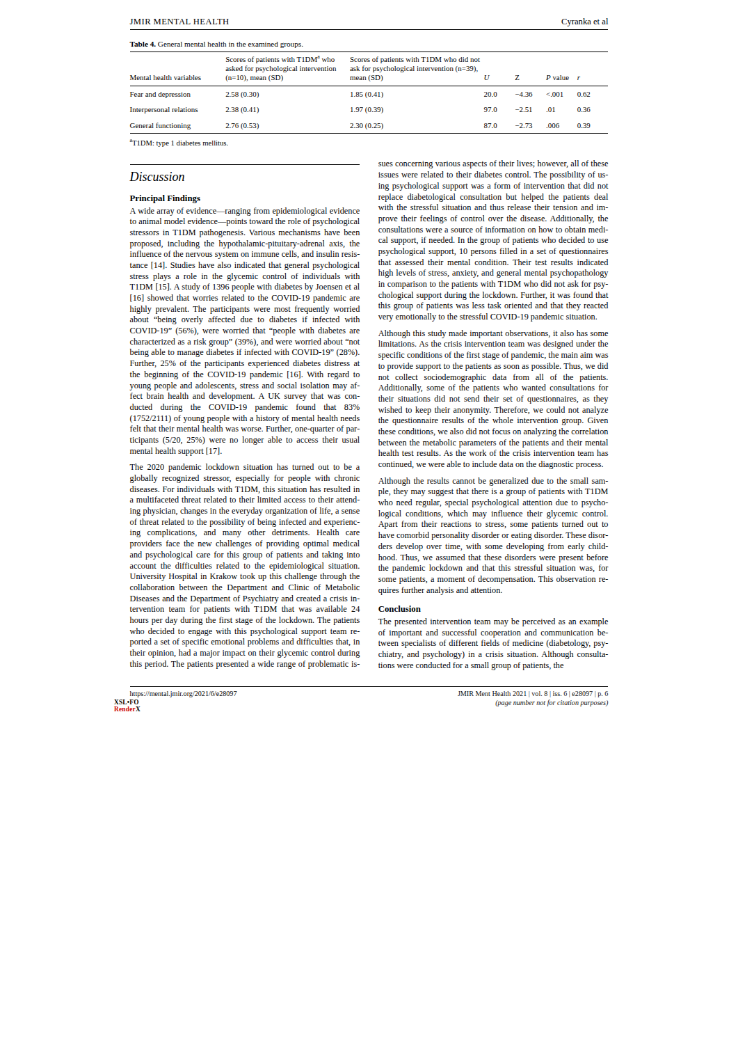JMIR MENTAL HEALTH
Cyranka et al
Table 4. General mental health in the examined groups.
| Mental health variables | Scores of patients with T1DM a who asked for psychological intervention (n=10), mean (SD) | Scores of patients with T1DM who did not ask for psychological intervention (n=39), mean (SD) | U | Z | P value | r |
| --- | --- | --- | --- | --- | --- | --- |
| Fear and depression | 2.58 (0.30) | 1.85 (0.41) | 20.0 | −4.36 | <.001 | 0.62 |
| Interpersonal relations | 2.38 (0.41) | 1.97 (0.39) | 97.0 | −2.51 | .01 | 0.36 |
| General functioning | 2.76 (0.53) | 2.30 (0.25) | 87.0 | −2.73 | .006 | 0.39 |
aT1DM: type 1 diabetes mellitus.
Discussion
Principal Findings
A wide array of evidence—ranging from epidemiological evidence to animal model evidence—points toward the role of psychological stressors in T1DM pathogenesis. Various mechanisms have been proposed, including the hypothalamic-pituitary-adrenal axis, the influence of the nervous system on immune cells, and insulin resistance [14]. Studies have also indicated that general psychological stress plays a role in the glycemic control of individuals with T1DM [15]. A study of 1396 people with diabetes by Joensen et al [16] showed that worries related to the COVID-19 pandemic are highly prevalent. The participants were most frequently worried about “being overly affected due to diabetes if infected with COVID-19” (56%), were worried that “people with diabetes are characterized as a risk group” (39%), and were worried about “not being able to manage diabetes if infected with COVID-19” (28%). Further, 25% of the participants experienced diabetes distress at the beginning of the COVID-19 pandemic [16]. With regard to young people and adolescents, stress and social isolation may affect brain health and development. A UK survey that was conducted during the COVID‐19 pandemic found that 83% (1752/2111) of young people with a history of mental health needs felt that their mental health was worse. Further, one-quarter of participants (5/20, 25%) were no longer able to access their usual mental health support [17].
The 2020 pandemic lockdown situation has turned out to be a globally recognized stressor, especially for people with chronic diseases. For individuals with T1DM, this situation has resulted in a multifaceted threat related to their limited access to their attending physician, changes in the everyday organization of life, a sense of threat related to the possibility of being infected and experiencing complications, and many other detriments. Health care providers face the new challenges of providing optimal medical and psychological care for this group of patients and taking into account the difficulties related to the epidemiological situation. University Hospital in Krakow took up this challenge through the collaboration between the Department and Clinic of Metabolic Diseases and the Department of Psychiatry and created a crisis intervention team for patients with T1DM that was available 24 hours per day during the first stage of the lockdown. The patients who decided to engage with this psychological support team reported a set of specific emotional problems and difficulties that, in their opinion, had a major impact on their glycemic control during this period. The patients presented a wide range of problematic issues concerning various aspects of their lives; however, all of these issues were related to their diabetes control. The possibility of using psychological support was a form of intervention that did not replace diabetological consultation but helped the patients deal with the stressful situation and thus release their tension and improve their feelings of control over the disease. Additionally, the consultations were a source of information on how to obtain medical support, if needed. In the group of patients who decided to use psychological support, 10 persons filled in a set of questionnaires that assessed their mental condition. Their test results indicated high levels of stress, anxiety, and general mental psychopathology in comparison to the patients with T1DM who did not ask for psychological support during the lockdown. Further, it was found that this group of patients was less task oriented and that they reacted very emotionally to the stressful COVID-19 pandemic situation.
Although this study made important observations, it also has some limitations. As the crisis intervention team was designed under the specific conditions of the first stage of pandemic, the main aim was to provide support to the patients as soon as possible. Thus, we did not collect sociodemographic data from all of the patients. Additionally, some of the patients who wanted consultations for their situations did not send their set of questionnaires, as they wished to keep their anonymity. Therefore, we could not analyze the questionnaire results of the whole intervention group. Given these conditions, we also did not focus on analyzing the correlation between the metabolic parameters of the patients and their mental health test results. As the work of the crisis intervention team has continued, we were able to include data on the diagnostic process.
Although the results cannot be generalized due to the small sample, they may suggest that there is a group of patients with T1DM who need regular, special psychological attention due to psychological conditions, which may influence their glycemic control. Apart from their reactions to stress, some patients turned out to have comorbid personality disorder or eating disorder. These disorders develop over time, with some developing from early childhood. Thus, we assumed that these disorders were present before the pandemic lockdown and that this stressful situation was, for some patients, a moment of decompensation. This observation requires further analysis and attention.
Conclusion
The presented intervention team may be perceived as an example of important and successful cooperation and communication between specialists of different fields of medicine (diabetology, psychiatry, and psychology) in a crisis situation. Although consultations were conducted for a small group of patients, the
https://mental.jmir.org/2021/6/e28097
JMIR Ment Health 2021 | vol. 8 | iss. 6 | e28097 | p. 6
(page number not for citation purposes)
XSL•FO
Render X